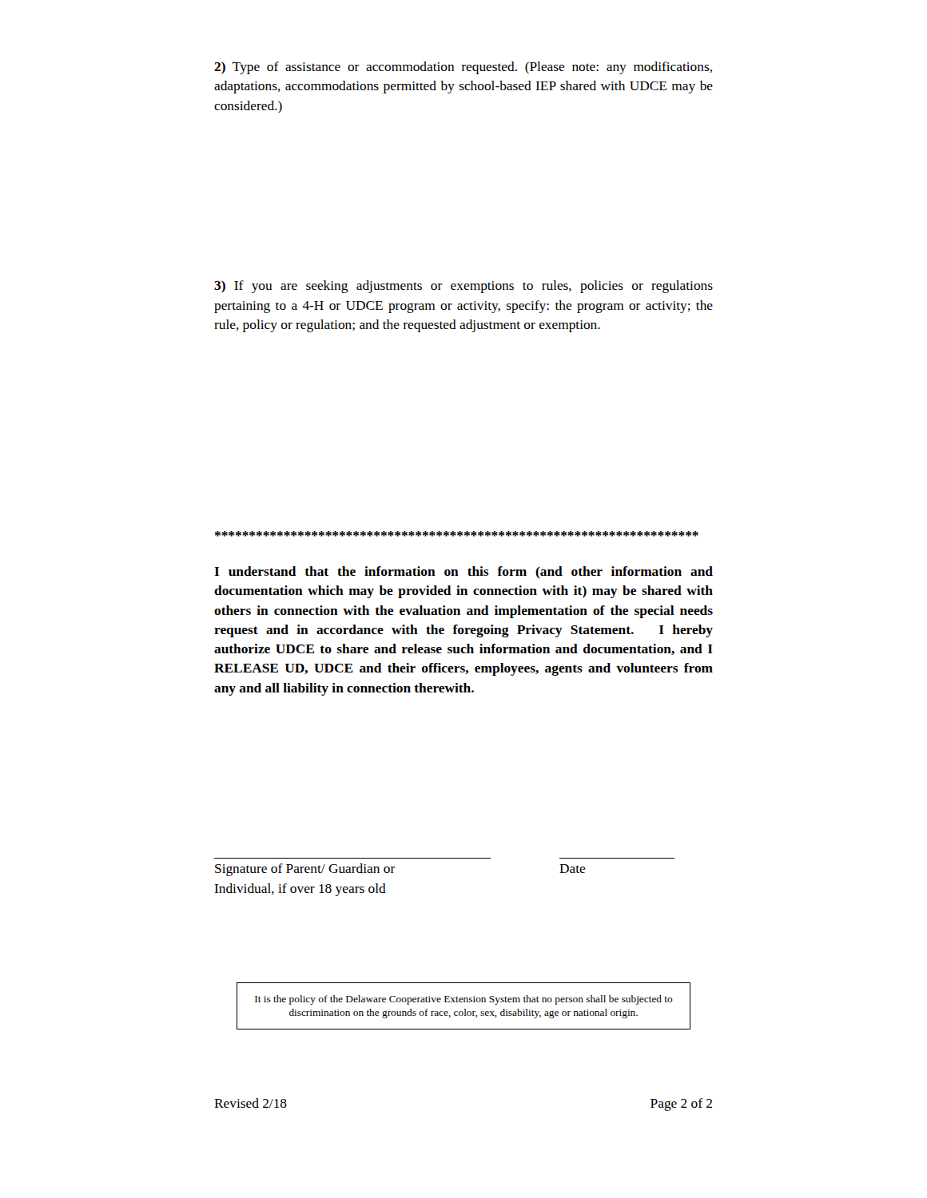2) Type of assistance or accommodation requested. (Please note: any modifications, adaptations, accommodations permitted by school-based IEP shared with UDCE may be considered.)
3) If you are seeking adjustments or exemptions to rules, policies or regulations pertaining to a 4-H or UDCE program or activity, specify: the program or activity; the rule, policy or regulation; and the requested adjustment or exemption.
**********************************************************************
I understand that the information on this form (and other information and documentation which may be provided in connection with it) may be shared with others in connection with the evaluation and implementation of the special needs request and in accordance with the foregoing Privacy Statement. I hereby authorize UDCE to share and release such information and documentation, and I RELEASE UD, UDCE and their officers, employees, agents and volunteers from any and all liability in connection therewith.
Signature of Parent/ Guardian or
Individual, if over 18 years old
Date
It is the policy of the Delaware Cooperative Extension System that no person shall be subjected to discrimination on the grounds of race, color, sex, disability, age or national origin.
Revised 2/18 Page 2 of 2